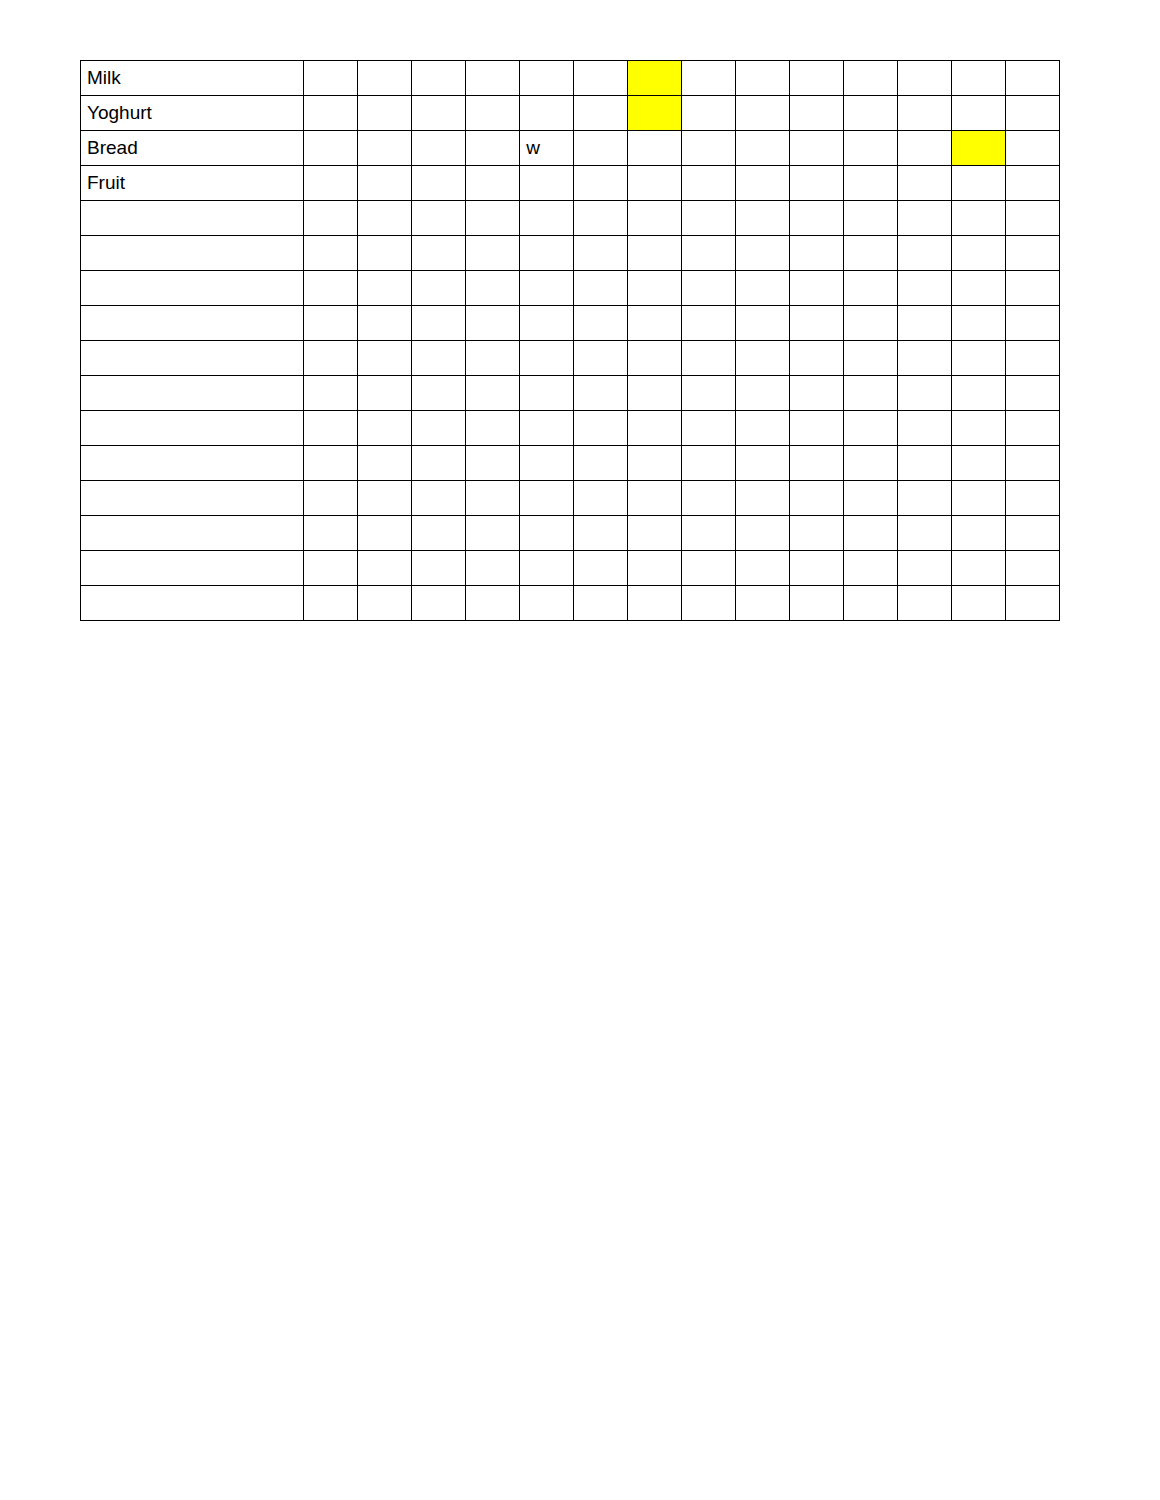| Milk | | | | | | | | | | | | | | |
| Yoghurt | | | | | | | | | | | | | | |
| Bread | | | | | w | | | | | | | | | |
| Fruit | | | | | | | | | | | | | | |